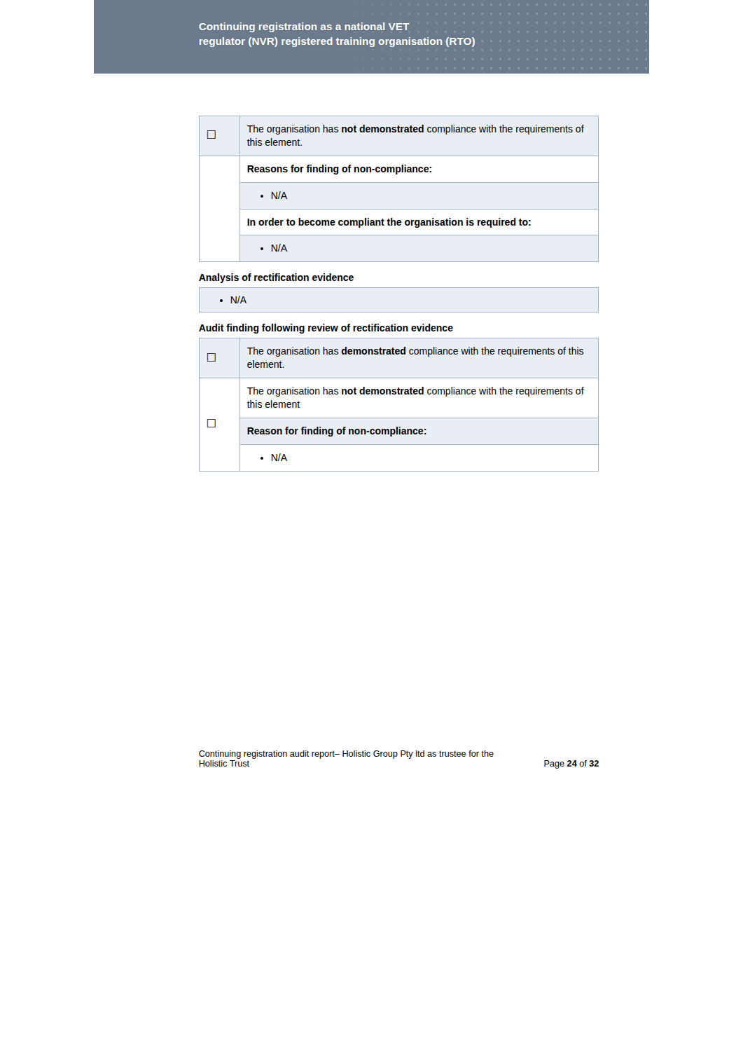Continuing registration as a national VET
regulator (NVR) registered training organisation (RTO)
| ☐ | The organisation has not demonstrated compliance with the requirements of this element. |
| | Reasons for finding of non-compliance: |
| N/A |
| In order to become compliant the organisation is required to: |
| N/A |
Analysis of rectification evidence
N/A
Audit finding following review of rectification evidence
| ☐ | The organisation has demonstrated compliance with the requirements of this element. |
| ☐ | The organisation has not demonstrated compliance with the requirements of this element |
| Reason for finding of non-compliance: |
| N/A |
Continuing registration audit report– Holistic Group Pty ltd as trustee for the Holistic Trust
Page 24 of 32